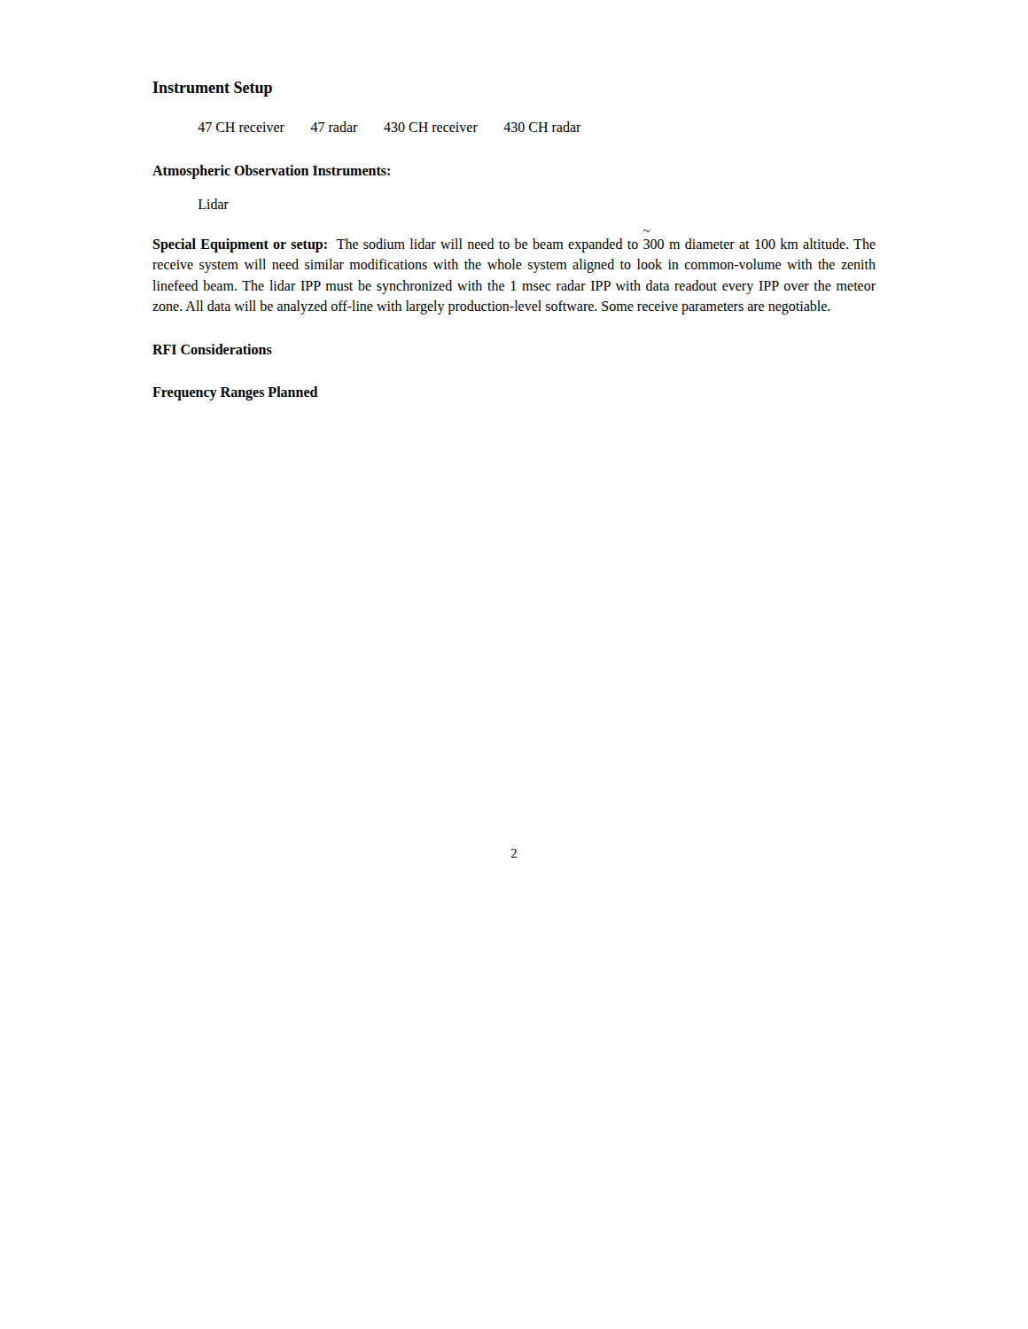Instrument Setup
47 CH receiver 47 radar 430 CH receiver 430 CH radar
Atmospheric Observation Instruments:
Lidar
Special Equipment or setup: The sodium lidar will need to be beam expanded to 300 m diameter at 100 km altitude. The receive system will need similar modifications with the whole system aligned to look in common-volume with the zenith linefeed beam. The lidar IPP must be synchronized with the 1 msec radar IPP with data readout every IPP over the meteor zone. All data will be analyzed off-line with largely production-level software. Some receive parameters are negotiable.
RFI Considerations
Frequency Ranges Planned
2